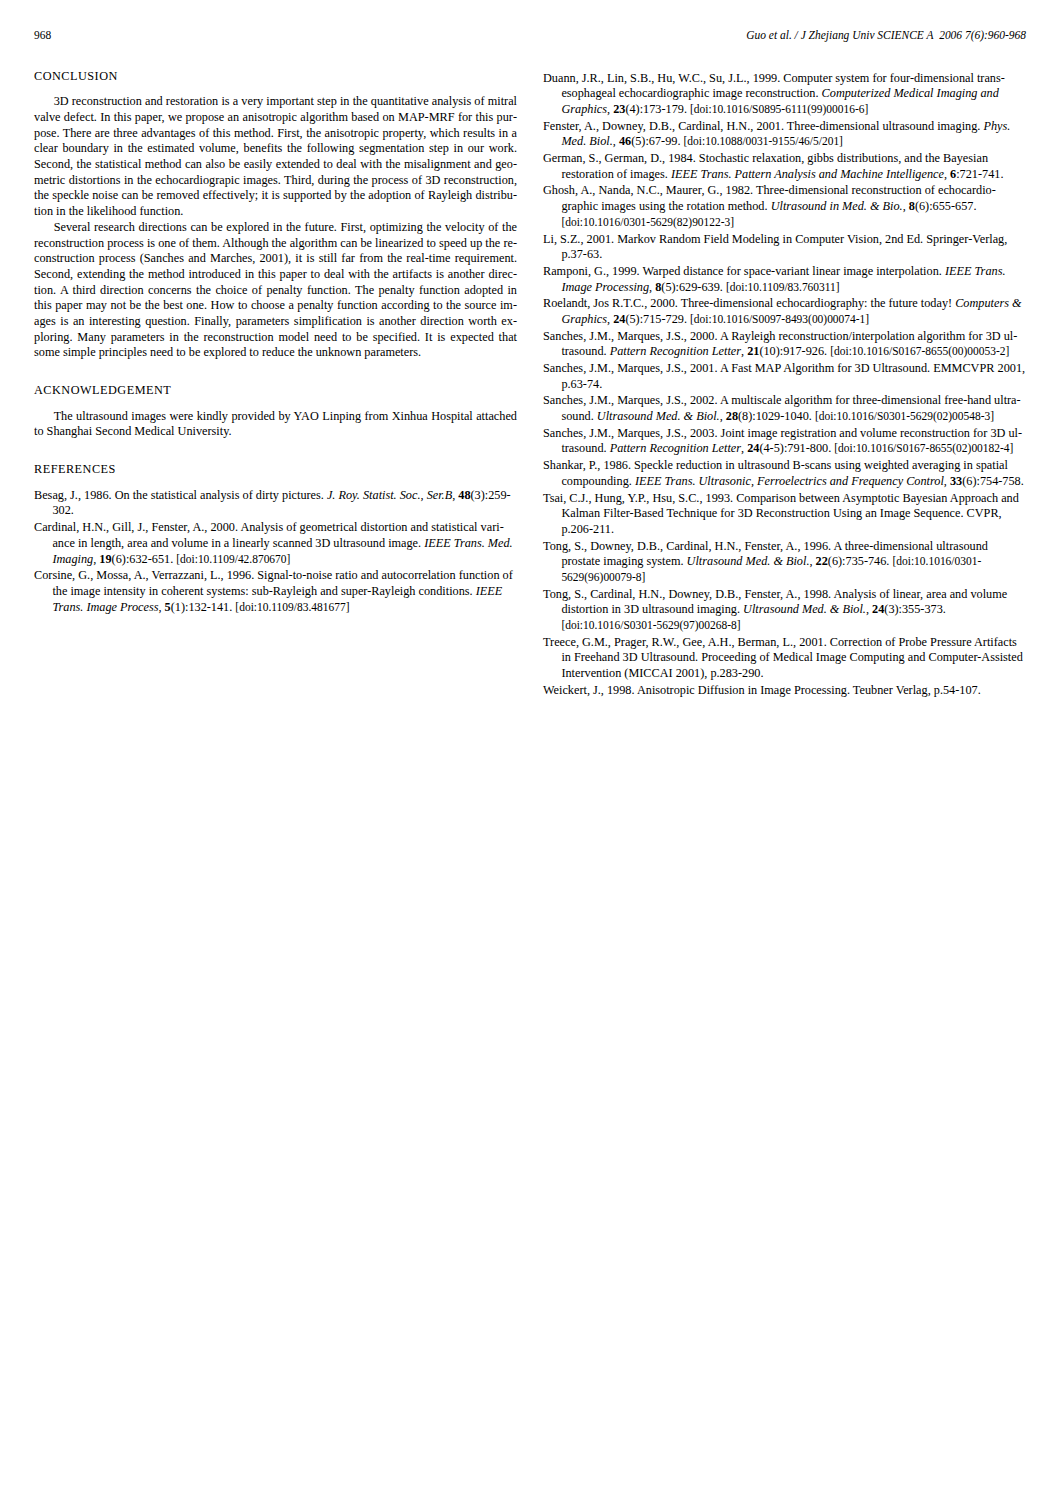968 Guo et al. / J Zhejiang Univ SCIENCE A 2006 7(6):960-968
Conclusion
3D reconstruction and restoration is a very important step in the quantitative analysis of mitral valve defect. In this paper, we propose an anisotropic algorithm based on MAP-MRF for this purpose. There are three advantages of this method. First, the anisotropic property, which results in a clear boundary in the estimated volume, benefits the following segmentation step in our work. Second, the statistical method can also be easily extended to deal with the misalignment and geometric distortions in the echocardiograpic images. Third, during the process of 3D reconstruction, the speckle noise can be removed effectively; it is supported by the adoption of Rayleigh distribution in the likelihood function.
Several research directions can be explored in the future. First, optimizing the velocity of the reconstruction process is one of them. Although the algorithm can be linearized to speed up the reconstruction process (Sanches and Marches, 2001), it is still far from the real-time requirement. Second, extending the method introduced in this paper to deal with the artifacts is another direction. A third direction concerns the choice of penalty function. The penalty function adopted in this paper may not be the best one. How to choose a penalty function according to the source images is an interesting question. Finally, parameters simplification is another direction worth exploring. Many parameters in the reconstruction model need to be specified. It is expected that some simple principles need to be explored to reduce the unknown parameters.
Acknowledgement
The ultrasound images were kindly provided by YAO Linping from Xinhua Hospital attached to Shanghai Second Medical University.
References
Besag, J., 1986. On the statistical analysis of dirty pictures. J. Roy. Statist. Soc., Ser.B, 48(3):259-302.
Cardinal, H.N., Gill, J., Fenster, A., 2000. Analysis of geometrical distortion and statistical variance in length, area and volume in a linearly scanned 3D ultrasound image. IEEE Trans. Med. Imaging, 19(6):632-651. [doi:10.1109/42.870670]
Corsine, G., Mossa, A., Verrazzani, L., 1996. Signal-to-noise ratio and autocorrelation function of the image intensity in coherent systems: sub-Rayleigh and super-Rayleigh conditions. IEEE Trans. Image Process, 5(1):132-141. [doi:10.1109/83.481677]
Duann, J.R., Lin, S.B., Hu, W.C., Su, J.L., 1999. Computer system for four-dimensional transesophageal echocardiographic image reconstruction. Computerized Medical Imaging and Graphics, 23(4):173-179. [doi:10.1016/S0895-6111(99)00016-6]
Fenster, A., Downey, D.B., Cardinal, H.N., 2001. Three-dimensional ultrasound imaging. Phys. Med. Biol., 46(5):67-99. [doi:10.1088/0031-9155/46/5/201]
German, S., German, D., 1984. Stochastic relaxation, gibbs distributions, and the Bayesian restoration of images. IEEE Trans. Pattern Analysis and Machine Intelligence, 6:721-741.
Ghosh, A., Nanda, N.C., Maurer, G., 1982. Three-dimensional reconstruction of echocardiographic images using the rotation method. Ultrasound in Med. & Bio., 8(6):655-657. [doi:10.1016/0301-5629(82)90122-3]
Li, S.Z., 2001. Markov Random Field Modeling in Computer Vision, 2nd Ed. Springer-Verlag, p.37-63.
Ramponi, G., 1999. Warped distance for space-variant linear image interpolation. IEEE Trans. Image Processing, 8(5):629-639. [doi:10.1109/83.760311]
Roelandt, Jos R.T.C., 2000. Three-dimensional echocardiography: the future today! Computers & Graphics, 24(5):715-729. [doi:10.1016/S0097-8493(00)00074-1]
Sanches, J.M., Marques, J.S., 2000. A Rayleigh reconstruction/interpolation algorithm for 3D ultrasound. Pattern Recognition Letter, 21(10):917-926. [doi:10.1016/S0167-8655(00)00053-2]
Sanches, J.M., Marques, J.S., 2001. A Fast MAP Algorithm for 3D Ultrasound. EMMCVPR 2001, p.63-74.
Sanches, J.M., Marques, J.S., 2002. A multiscale algorithm for three-dimensional free-hand ultrasound. Ultrasound Med. & Biol., 28(8):1029-1040. [doi:10.1016/S0301-5629(02)00548-3]
Sanches, J.M., Marques, J.S., 2003. Joint image registration and volume reconstruction for 3D ultrasound. Pattern Recognition Letter, 24(4-5):791-800. [doi:10.1016/S0167-8655(02)00182-4]
Shankar, P., 1986. Speckle reduction in ultrasound B-scans using weighted averaging in spatial compounding. IEEE Trans. Ultrasonic, Ferroelectrics and Frequency Control, 33(6):754-758.
Tsai, C.J., Hung, Y.P., Hsu, S.C., 1993. Comparison between Asymptotic Bayesian Approach and Kalman Filter-Based Technique for 3D Reconstruction Using an Image Sequence. CVPR, p.206-211.
Tong, S., Downey, D.B., Cardinal, H.N., Fenster, A., 1996. A three-dimensional ultrasound prostate imaging system. Ultrasound Med. & Biol., 22(6):735-746. [doi:10.1016/0301-5629(96)00079-8]
Tong, S., Cardinal, H.N., Downey, D.B., Fenster, A., 1998. Analysis of linear, area and volume distortion in 3D ultrasound imaging. Ultrasound Med. & Biol., 24(3):355-373. [doi:10.1016/S0301-5629(97)00268-8]
Treece, G.M., Prager, R.W., Gee, A.H., Berman, L., 2001. Correction of Probe Pressure Artifacts in Freehand 3D Ultrasound. Proceeding of Medical Image Computing and Computer-Assisted Intervention (MICCAI 2001), p.283-290.
Weickert, J., 1998. Anisotropic Diffusion in Image Processing. Teubner Verlag, p.54-107.